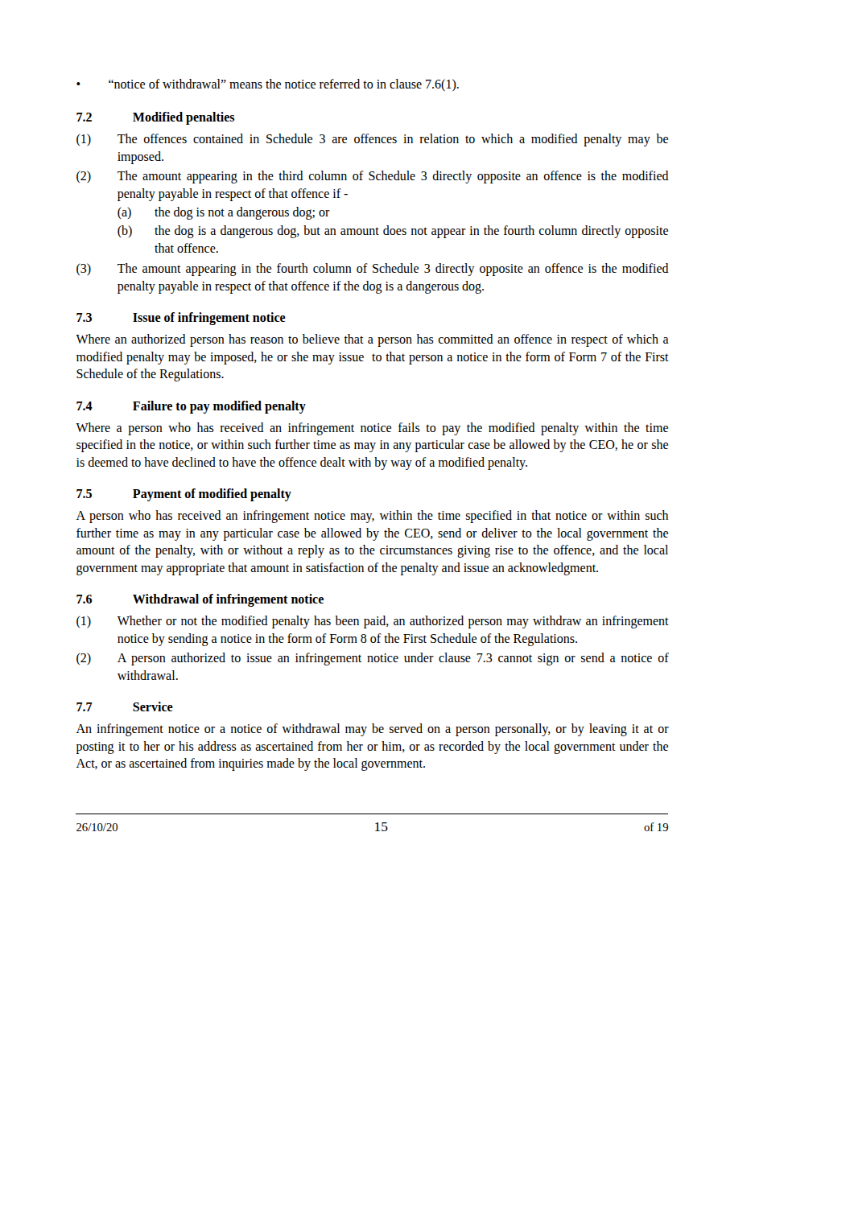•“notice of withdrawal” means the notice referred to in clause 7.6(1).
7.2 Modified penalties
(1) The offences contained in Schedule 3 are offences in relation to which a modified penalty may be imposed.
(2) The amount appearing in the third column of Schedule 3 directly opposite an offence is the modified penalty payable in respect of that offence if -
(a) the dog is not a dangerous dog; or
(b) the dog is a dangerous dog, but an amount does not appear in the fourth column directly opposite that offence.
(3) The amount appearing in the fourth column of Schedule 3 directly opposite an offence is the modified penalty payable in respect of that offence if the dog is a dangerous dog.
7.3 Issue of infringement notice
Where an authorized person has reason to believe that a person has committed an offence in respect of which a modified penalty may be imposed, he or she may issue to that person a notice in the form of Form 7 of the First Schedule of the Regulations.
7.4 Failure to pay modified penalty
Where a person who has received an infringement notice fails to pay the modified penalty within the time specified in the notice, or within such further time as may in any particular case be allowed by the CEO, he or she is deemed to have declined to have the offence dealt with by way of a modified penalty.
7.5 Payment of modified penalty
A person who has received an infringement notice may, within the time specified in that notice or within such further time as may in any particular case be allowed by the CEO, send or deliver to the local government the amount of the penalty, with or without a reply as to the circumstances giving rise to the offence, and the local government may appropriate that amount in satisfaction of the penalty and issue an acknowledgment.
7.6 Withdrawal of infringement notice
(1) Whether or not the modified penalty has been paid, an authorized person may withdraw an infringement notice by sending a notice in the form of Form 8 of the First Schedule of the Regulations.
(2) A person authorized to issue an infringement notice under clause 7.3 cannot sign or send a notice of withdrawal.
7.7 Service
An infringement notice or a notice of withdrawal may be served on a person personally, or by leaving it at or posting it to her or his address as ascertained from her or him, or as recorded by the local government under the Act, or as ascertained from inquiries made by the local government.
26/10/20 15 of 19